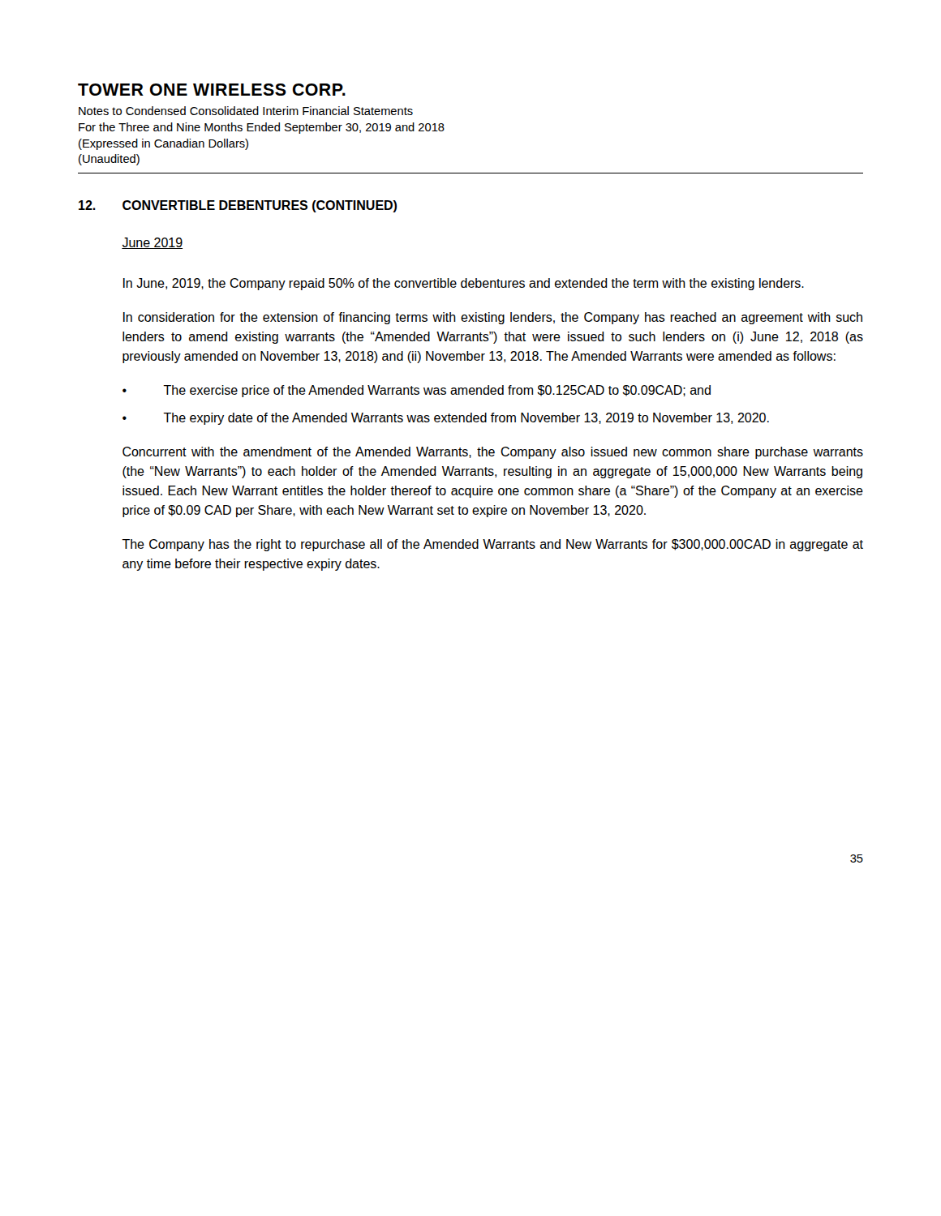TOWER ONE WIRELESS CORP.
Notes to Condensed Consolidated Interim Financial Statements
For the Three and Nine Months Ended September 30, 2019 and 2018
(Expressed in Canadian Dollars)
(Unaudited)
12. CONVERTIBLE DEBENTURES (CONTINUED)
June 2019
In June, 2019, the Company repaid 50% of the convertible debentures and extended the term with the existing lenders.
In consideration for the extension of financing terms with existing lenders, the Company has reached an agreement with such lenders to amend existing warrants (the “Amended Warrants”) that were issued to such lenders on (i) June 12, 2018 (as previously amended on November 13, 2018) and (ii) November 13, 2018. The Amended Warrants were amended as follows:
• The exercise price of the Amended Warrants was amended from $0.125CAD to $0.09CAD; and
• The expiry date of the Amended Warrants was extended from November 13, 2019 to November 13, 2020.
Concurrent with the amendment of the Amended Warrants, the Company also issued new common share purchase warrants (the “New Warrants”) to each holder of the Amended Warrants, resulting in an aggregate of 15,000,000 New Warrants being issued. Each New Warrant entitles the holder thereof to acquire one common share (a “Share”) of the Company at an exercise price of $0.09 CAD per Share, with each New Warrant set to expire on November 13, 2020.
The Company has the right to repurchase all of the Amended Warrants and New Warrants for $300,000.00CAD in aggregate at any time before their respective expiry dates.
35